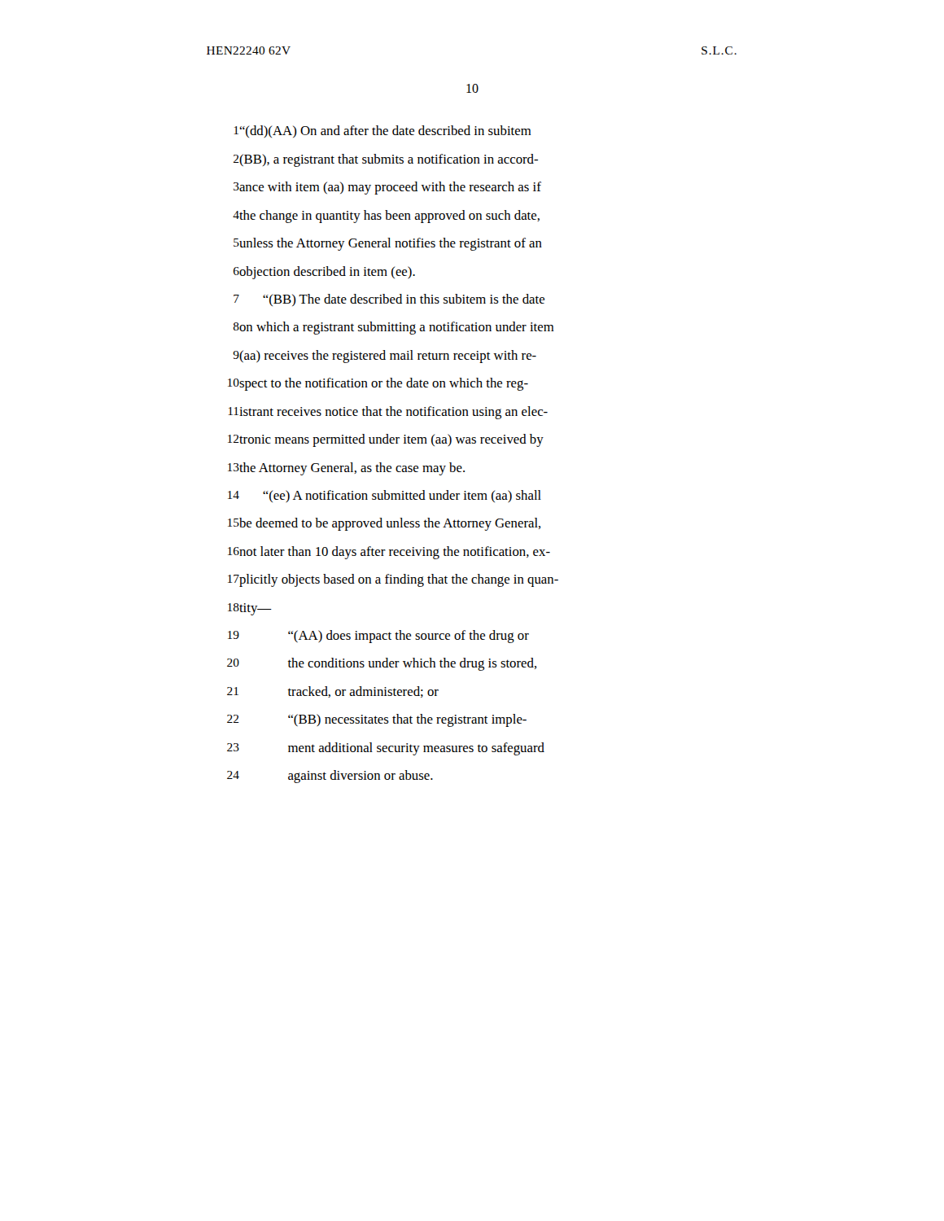HEN22240 62V S.L.C.
10
| 1 | “(dd)(AA) On and after the date described in subitem |
| 2 | (BB), a registrant that submits a notification in accord- |
| 3 | ance with item (aa) may proceed with the research as if |
| 4 | the change in quantity has been approved on such date, |
| 5 | unless the Attorney General notifies the registrant of an |
| 6 | objection described in item (ee). |
| 7 | “(BB) The date described in this subitem is the date |
| 8 | on which a registrant submitting a notification under item |
| 9 | (aa) receives the registered mail return receipt with re- |
| 10 | spect to the notification or the date on which the reg- |
| 11 | istrant receives notice that the notification using an elec- |
| 12 | tronic means permitted under item (aa) was received by |
| 13 | the Attorney General, as the case may be. |
| 14 | “(ee) A notification submitted under item (aa) shall |
| 15 | be deemed to be approved unless the Attorney General, |
| 16 | not later than 10 days after receiving the notification, ex- |
| 17 | plicitly objects based on a finding that the change in quan- |
| 18 | tity— |
| 19 | “(AA) does impact the source of the drug or |
| 20 | the conditions under which the drug is stored, |
| 21 | tracked, or administered; or |
| 22 | “(BB) necessitates that the registrant imple- |
| 23 | ment additional security measures to safeguard |
| 24 | against diversion or abuse. |